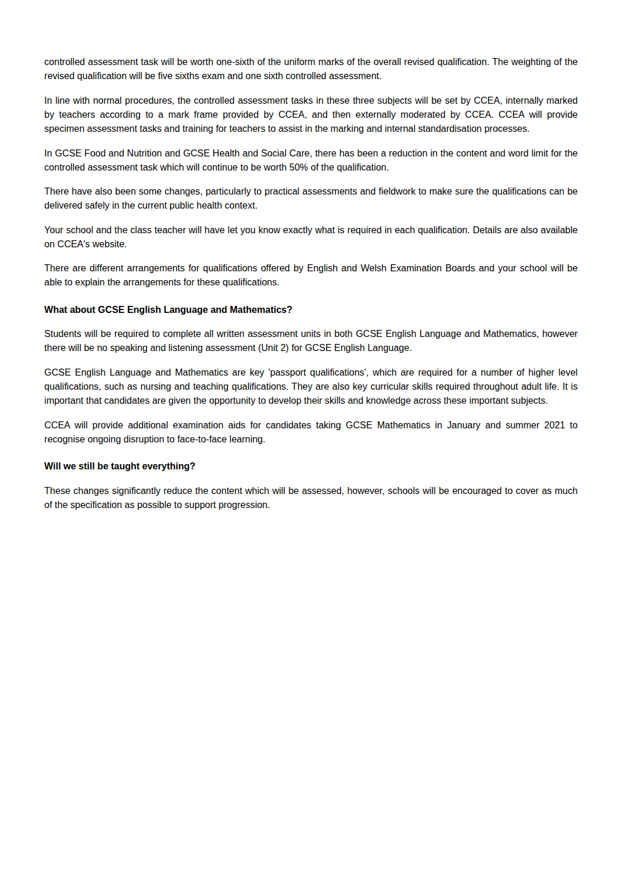controlled assessment task will be worth one-sixth of the uniform marks of the overall revised qualification. The weighting of the revised qualification will be five sixths exam and one sixth controlled assessment.
In line with normal procedures, the controlled assessment tasks in these three subjects will be set by CCEA, internally marked by teachers according to a mark frame provided by CCEA, and then externally moderated by CCEA. CCEA will provide specimen assessment tasks and training for teachers to assist in the marking and internal standardisation processes.
In GCSE Food and Nutrition and GCSE Health and Social Care, there has been a reduction in the content and word limit for the controlled assessment task which will continue to be worth 50% of the qualification.
There have also been some changes, particularly to practical assessments and fieldwork to make sure the qualifications can be delivered safely in the current public health context.
Your school and the class teacher will have let you know exactly what is required in each qualification. Details are also available on CCEA's website.
There are different arrangements for qualifications offered by English and Welsh Examination Boards and your school will be able to explain the arrangements for these qualifications.
What about GCSE English Language and Mathematics?
Students will be required to complete all written assessment units in both GCSE English Language and Mathematics, however there will be no speaking and listening assessment (Unit 2) for GCSE English Language.
GCSE English Language and Mathematics are key 'passport qualifications', which are required for a number of higher level qualifications, such as nursing and teaching qualifications. They are also key curricular skills required throughout adult life. It is important that candidates are given the opportunity to develop their skills and knowledge across these important subjects.
CCEA will provide additional examination aids for candidates taking GCSE Mathematics in January and summer 2021 to recognise ongoing disruption to face-to-face learning.
Will we still be taught everything?
These changes significantly reduce the content which will be assessed, however, schools will be encouraged to cover as much of the specification as possible to support progression.